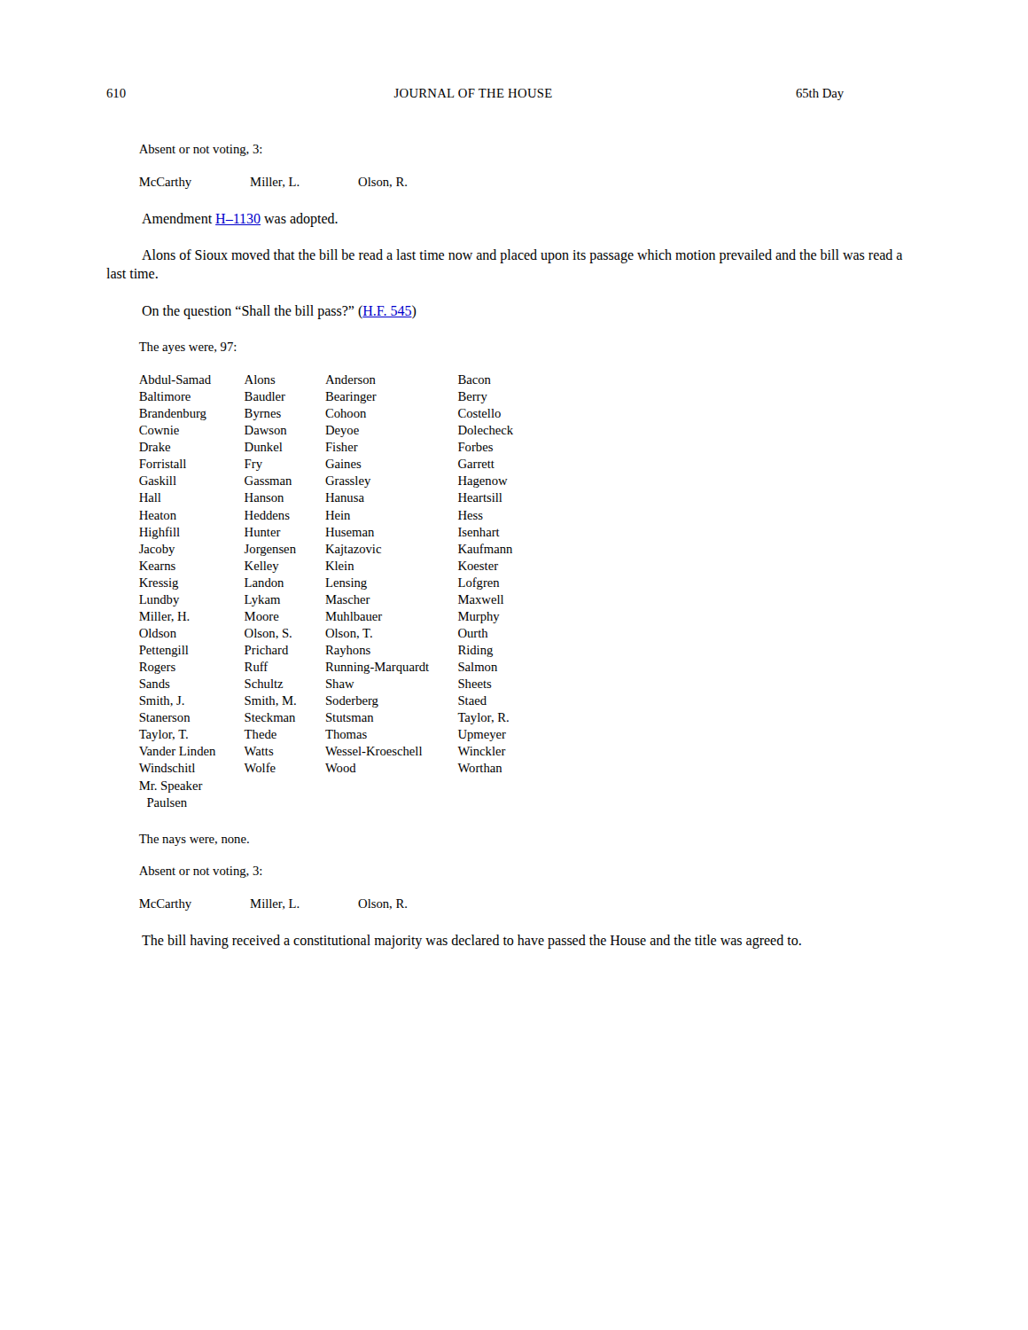610
JOURNAL OF THE HOUSE
65th Day
Absent or not voting, 3:
| McCarthy | Miller, L. | Olson, R. |
Amendment H–1130 was adopted.
Alons of Sioux moved that the bill be read a last time now and placed upon its passage which motion prevailed and the bill was read a last time.
On the question “Shall the bill pass?” (H.F. 545)
The ayes were, 97:
| Abdul-Samad | Alons | Anderson | Bacon |
| Baltimore | Baudler | Bearinger | Berry |
| Brandenburg | Byrnes | Cohoon | Costello |
| Cownie | Dawson | Deyoe | Dolecheck |
| Drake | Dunkel | Fisher | Forbes |
| Forristall | Fry | Gaines | Garrett |
| Gaskill | Gassman | Grassley | Hagenow |
| Hall | Hanson | Hanusa | Heartsill |
| Heaton | Heddens | Hein | Hess |
| Highfill | Hunter | Huseman | Isenhart |
| Jacoby | Jorgensen | Kajtazovic | Kaufmann |
| Kearns | Kelley | Klein | Koester |
| Kressig | Landon | Lensing | Lofgren |
| Lundby | Lykam | Mascher | Maxwell |
| Miller, H. | Moore | Muhlbauer | Murphy |
| Oldson | Olson, S. | Olson, T. | Ourth |
| Pettengill | Prichard | Rayhons | Riding |
| Rogers | Ruff | Running-Marquardt | Salmon |
| Sands | Schultz | Shaw | Sheets |
| Smith, J. | Smith, M. | Soderberg | Staed |
| Stanerson | Steckman | Stutsman | Taylor, R. |
| Taylor, T. | Thede | Thomas | Upmeyer |
| Vander Linden | Watts | Wessel-Kroeschell | Winckler |
| Windschitl | Wolfe | Wood | Worthan |
| Mr. Speaker Paulsen | | | |
The nays were, none.
Absent or not voting, 3:
| McCarthy | Miller, L. | Olson, R. |
The bill having received a constitutional majority was declared to have passed the House and the title was agreed to.